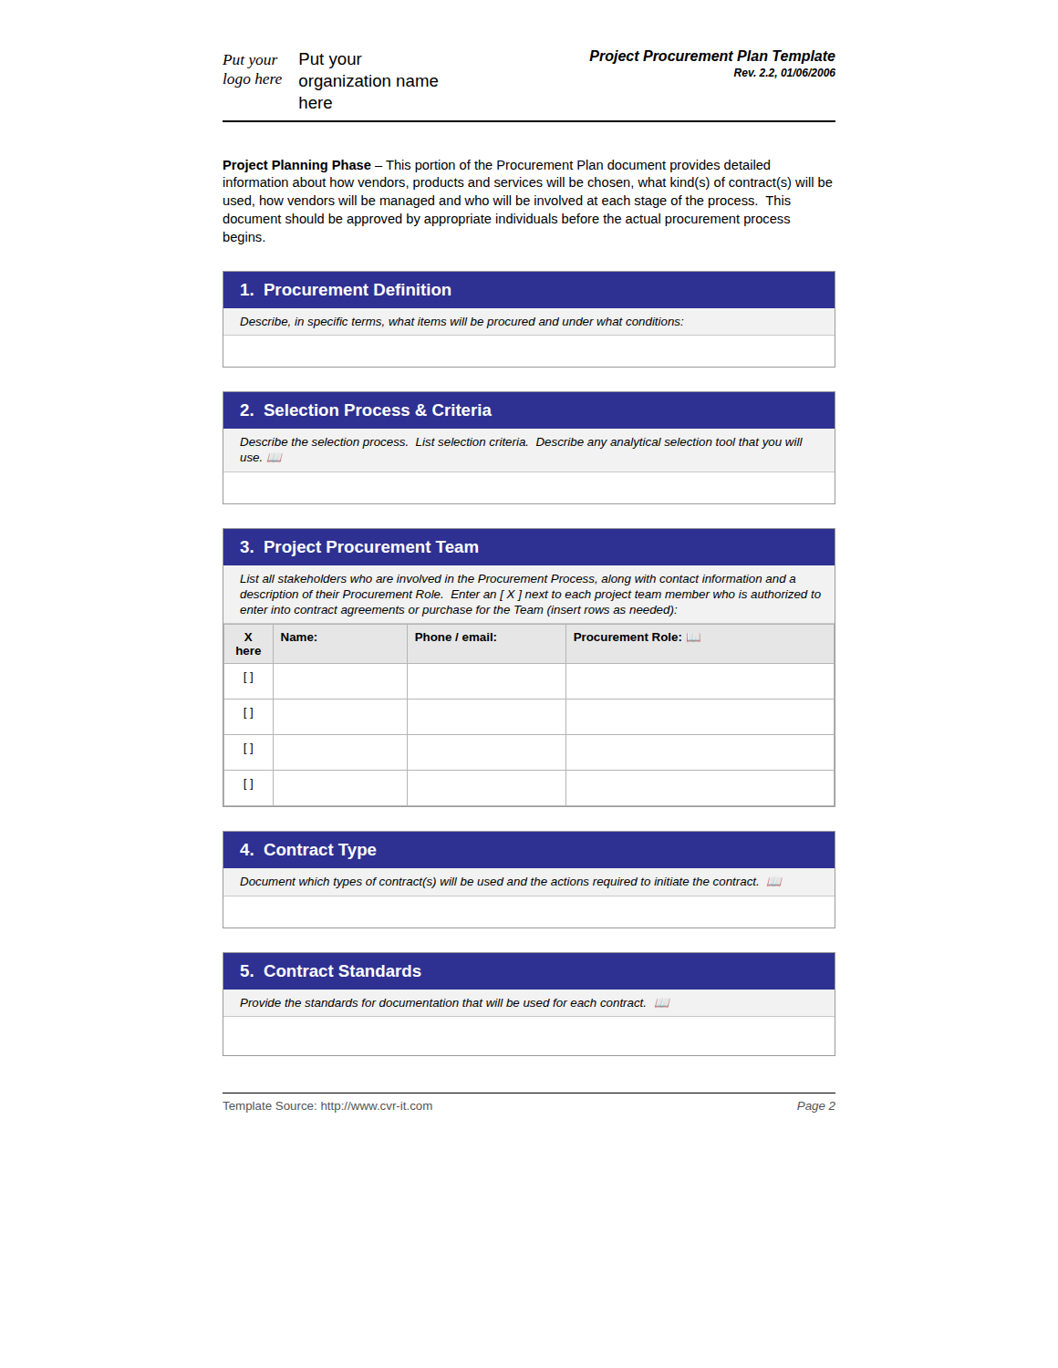Put your
logo here
Put your organization name here
Project Procurement Plan Template
Rev. 2.2, 01/06/2006
Project Planning Phase – This portion of the Procurement Plan document provides detailed information about how vendors, products and services will be chosen, what kind(s) of contract(s) will be used, how vendors will be managed and who will be involved at each stage of the process. This document should be approved by appropriate individuals before the actual procurement process begins.
1. Procurement Definition
Describe, in specific terms, what items will be procured and under what conditions:
2. Selection Process & Criteria
Describe the selection process. List selection criteria. Describe any analytical selection tool that you will use.
3. Project Procurement Team
List all stakeholders who are involved in the Procurement Process, along with contact information and a description of their Procurement Role. Enter an [ X ] next to each project team member who is authorized to enter into contract agreements or purchase for the Team (insert rows as needed):
| X here | Name: | Phone / email: | Procurement Role: |
| --- | --- | --- | --- |
| [ ] | | | |
| [ ] | | | |
| [ ] | | | |
| [ ] | | | |
4. Contract Type
Document which types of contract(s) will be used and the actions required to initiate the contract.
5. Contract Standards
Provide the standards for documentation that will be used for each contract.
Template Source: http://www.cvr-it.com
Page 2